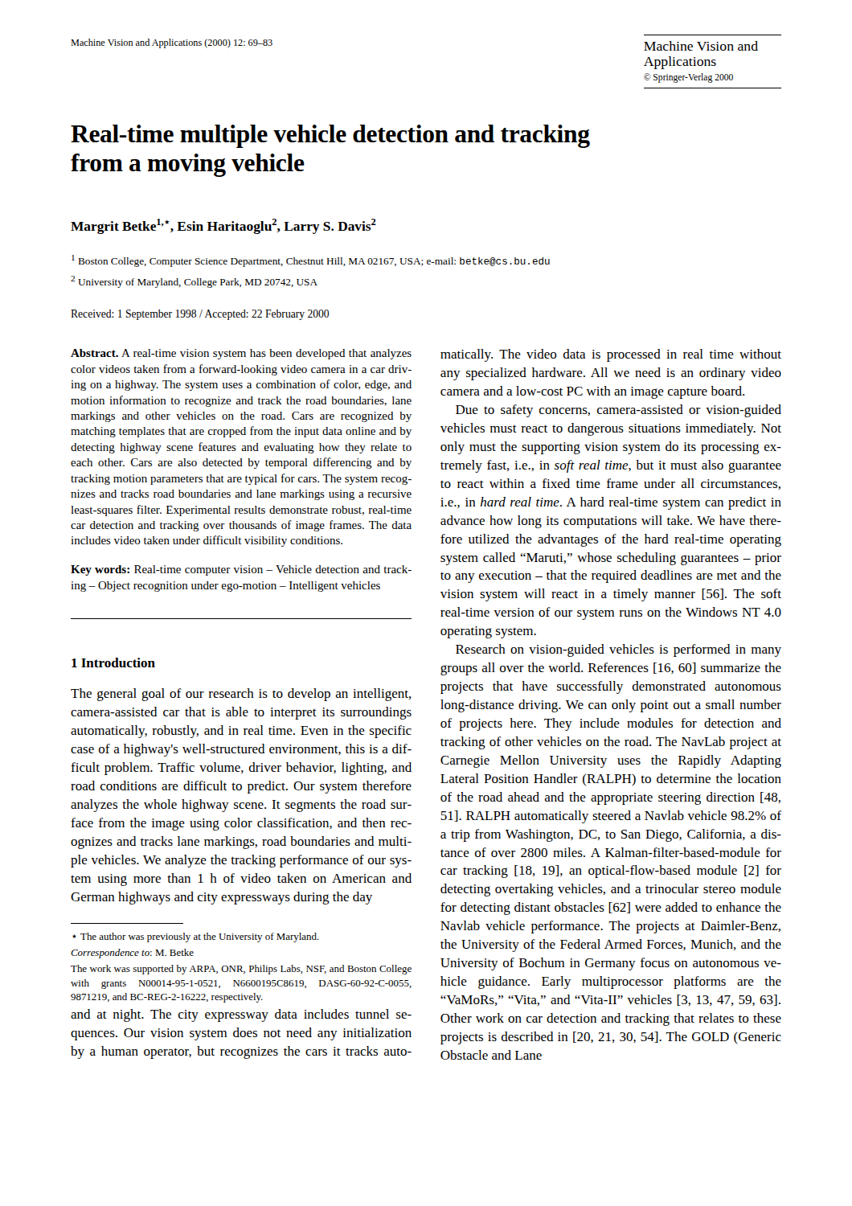Machine Vision and Applications (2000) 12: 69–83
Machine Vision and
Applications
© Springer-Verlag 2000
Real-time multiple vehicle detection and tracking
from a moving vehicle
Margrit Betke1,⋆, Esin Haritaoglu2, Larry S. Davis2
1 Boston College, Computer Science Department, Chestnut Hill, MA 02167, USA; e-mail: betke@cs.bu.edu
2 University of Maryland, College Park, MD 20742, USA
Received: 1 September 1998 / Accepted: 22 February 2000
Abstract. A real-time vision system has been developed that analyzes color videos taken from a forward-looking video camera in a car driving on a highway. The system uses a combination of color, edge, and motion information to recognize and track the road boundaries, lane markings and other vehicles on the road. Cars are recognized by matching templates that are cropped from the input data online and by detecting highway scene features and evaluating how they relate to each other. Cars are also detected by temporal differencing and by tracking motion parameters that are typical for cars. The system recognizes and tracks road boundaries and lane markings using a recursive least-squares filter. Experimental results demonstrate robust, real-time car detection and tracking over thousands of image frames. The data includes video taken under difficult visibility conditions.
Key words: Real-time computer vision – Vehicle detection and tracking – Object recognition under ego-motion – Intelligent vehicles
1 Introduction
The general goal of our research is to develop an intelligent, camera-assisted car that is able to interpret its surroundings automatically, robustly, and in real time. Even in the specific case of a highway's well-structured environment, this is a difficult problem. Traffic volume, driver behavior, lighting, and road conditions are difficult to predict. Our system therefore analyzes the whole highway scene. It segments the road surface from the image using color classification, and then recognizes and tracks lane markings, road boundaries and multiple vehicles. We analyze the tracking performance of our system using more than 1 h of video taken on American and German highways and city expressways during the day
⋆ The author was previously at the University of Maryland.
Correspondence to: M. Betke
The work was supported by ARPA, ONR, Philips Labs, NSF, and Boston College with grants N00014-95-1-0521, N6600195C8619, DASG-60-92-C-0055, 9871219, and BC-REG-2-16222, respectively.
and at night. The city expressway data includes tunnel sequences. Our vision system does not need any initialization by a human operator, but recognizes the cars it tracks automatically. The video data is processed in real time without any specialized hardware. All we need is an ordinary video camera and a low-cost PC with an image capture board.
Due to safety concerns, camera-assisted or vision-guided vehicles must react to dangerous situations immediately. Not only must the supporting vision system do its processing extremely fast, i.e., in soft real time, but it must also guarantee to react within a fixed time frame under all circumstances, i.e., in hard real time. A hard real-time system can predict in advance how long its computations will take. We have therefore utilized the advantages of the hard real-time operating system called “Maruti,” whose scheduling guarantees – prior to any execution – that the required deadlines are met and the vision system will react in a timely manner [56]. The soft real-time version of our system runs on the Windows NT 4.0 operating system.
Research on vision-guided vehicles is performed in many groups all over the world. References [16, 60] summarize the projects that have successfully demonstrated autonomous long-distance driving. We can only point out a small number of projects here. They include modules for detection and tracking of other vehicles on the road. The NavLab project at Carnegie Mellon University uses the Rapidly Adapting Lateral Position Handler (RALPH) to determine the location of the road ahead and the appropriate steering direction [48, 51]. RALPH automatically steered a Navlab vehicle 98.2% of a trip from Washington, DC, to San Diego, California, a distance of over 2800 miles. A Kalman-filter-based-module for car tracking [18, 19], an optical-flow-based module [2] for detecting overtaking vehicles, and a trinocular stereo module for detecting distant obstacles [62] were added to enhance the Navlab vehicle performance. The projects at Daimler-Benz, the University of the Federal Armed Forces, Munich, and the University of Bochum in Germany focus on autonomous vehicle guidance. Early multiprocessor platforms are the “VaMoRs,” “Vita,” and “Vita-II” vehicles [3, 13, 47, 59, 63]. Other work on car detection and tracking that relates to these projects is described in [20, 21, 30, 54]. The GOLD (Generic Obstacle and Lane